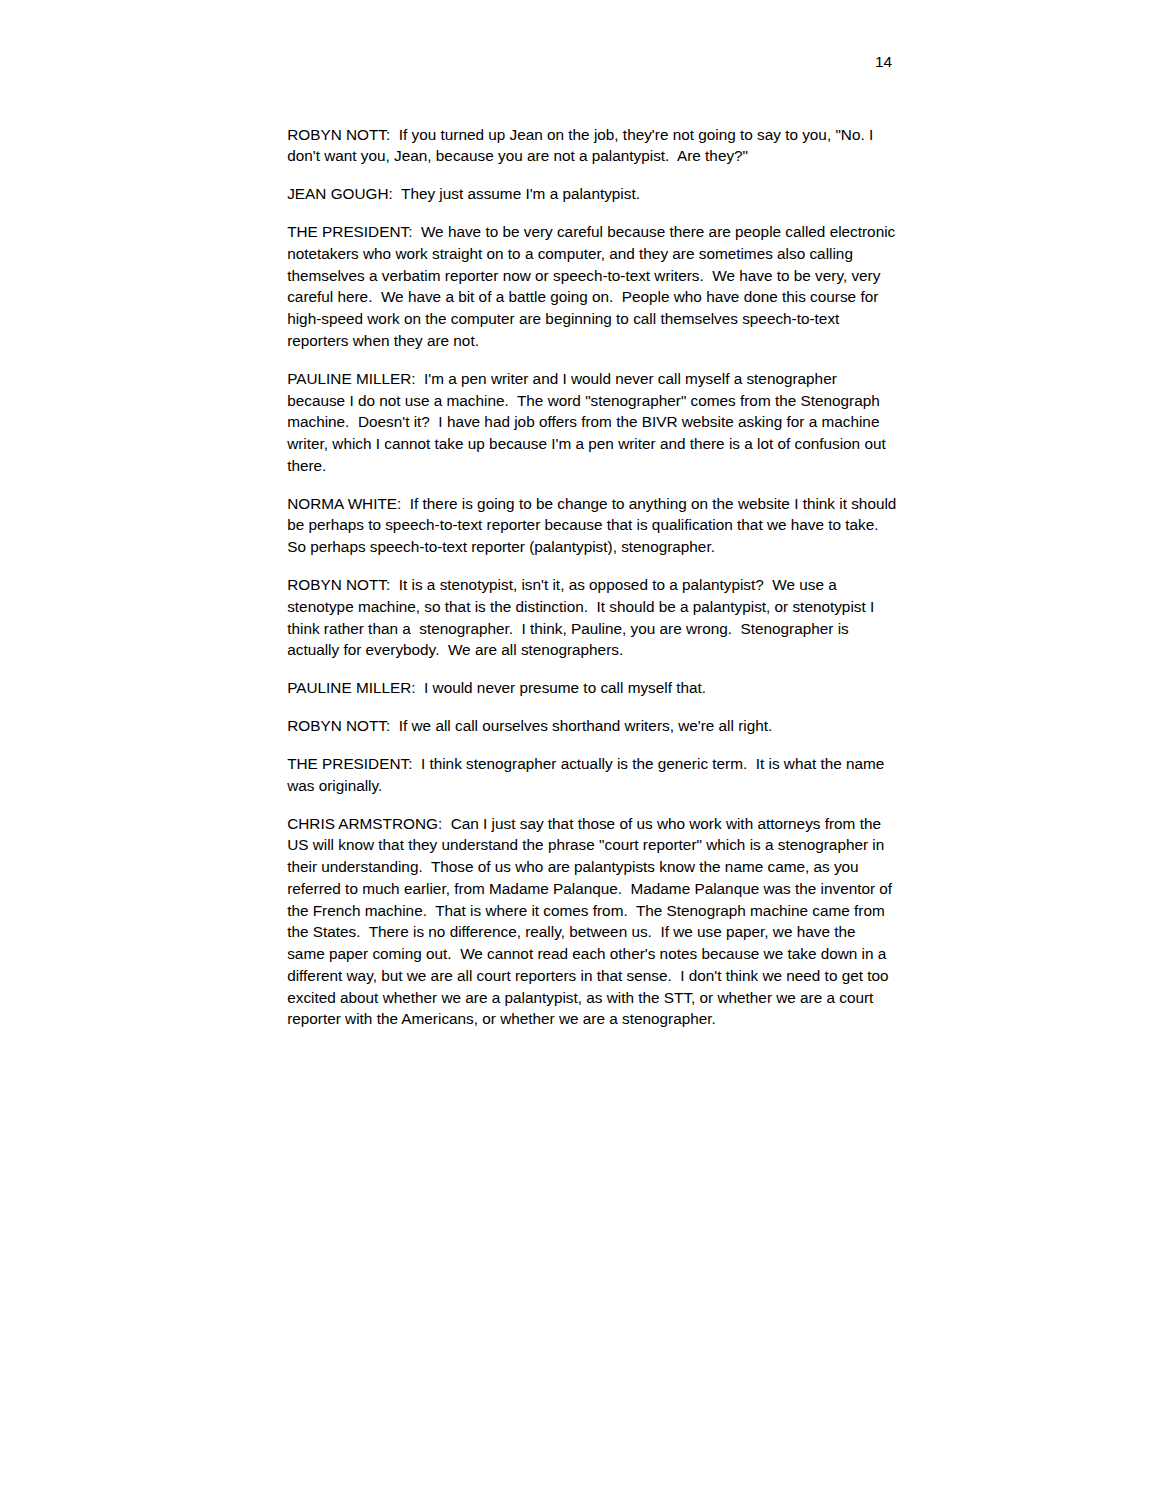14
ROBYN NOTT: If you turned up Jean on the job, they're not going to say to you, "No. I don't want you, Jean, because you are not a palantypist. Are they?"
JEAN GOUGH: They just assume I'm a palantypist.
THE PRESIDENT: We have to be very careful because there are people called electronic notetakers who work straight on to a computer, and they are sometimes also calling themselves a verbatim reporter now or speech-to-text writers. We have to be very, very careful here. We have a bit of a battle going on. People who have done this course for high-speed work on the computer are beginning to call themselves speech-to-text reporters when they are not.
PAULINE MILLER: I'm a pen writer and I would never call myself a stenographer because I do not use a machine. The word "stenographer" comes from the Stenograph machine. Doesn't it? I have had job offers from the BIVR website asking for a machine writer, which I cannot take up because I'm a pen writer and there is a lot of confusion out there.
NORMA WHITE: If there is going to be change to anything on the website I think it should be perhaps to speech-to-text reporter because that is qualification that we have to take. So perhaps speech-to-text reporter (palantypist), stenographer.
ROBYN NOTT: It is a stenotypist, isn't it, as opposed to a palantypist? We use a stenotype machine, so that is the distinction. It should be a palantypist, or stenotypist I think rather than a stenographer. I think, Pauline, you are wrong. Stenographer is actually for everybody. We are all stenographers.
PAULINE MILLER: I would never presume to call myself that.
ROBYN NOTT: If we all call ourselves shorthand writers, we're all right.
THE PRESIDENT: I think stenographer actually is the generic term. It is what the name was originally.
CHRIS ARMSTRONG: Can I just say that those of us who work with attorneys from the US will know that they understand the phrase "court reporter" which is a stenographer in their understanding. Those of us who are palantypists know the name came, as you referred to much earlier, from Madame Palanque. Madame Palanque was the inventor of the French machine. That is where it comes from. The Stenograph machine came from the States. There is no difference, really, between us. If we use paper, we have the same paper coming out. We cannot read each other's notes because we take down in a different way, but we are all court reporters in that sense. I don't think we need to get too excited about whether we are a palantypist, as with the STT, or whether we are a court reporter with the Americans, or whether we are a stenographer.